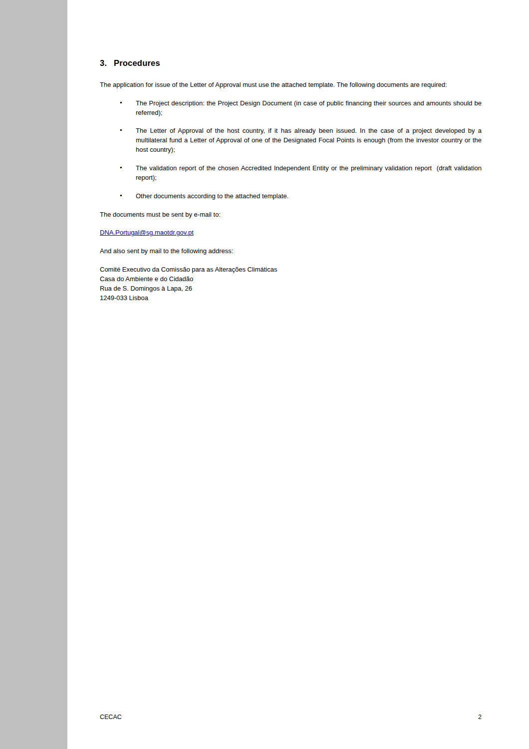3. Procedures
The application for issue of the Letter of Approval must use the attached template. The following documents are required:
The Project description: the Project Design Document (in case of public financing their sources and amounts should be referred);
The Letter of Approval of the host country, if it has already been issued. In the case of a project developed by a multilateral fund a Letter of Approval of one of the Designated Focal Points is enough (from the investor country or the host country);
The validation report of the chosen Accredited Independent Entity or the preliminary validation report (draft validation report);
Other documents according to the attached template.
The documents must be sent by e-mail to:
DNA.Portugal@sg.maotdr.gov.pt
And also sent by mail to the following address:
Comité Executivo da Comissão para as Alterações Climáticas
Casa do Ambiente e do Cidadão
Rua de S. Domingos à Lapa, 26
1249-033 Lisboa
CECAC 2